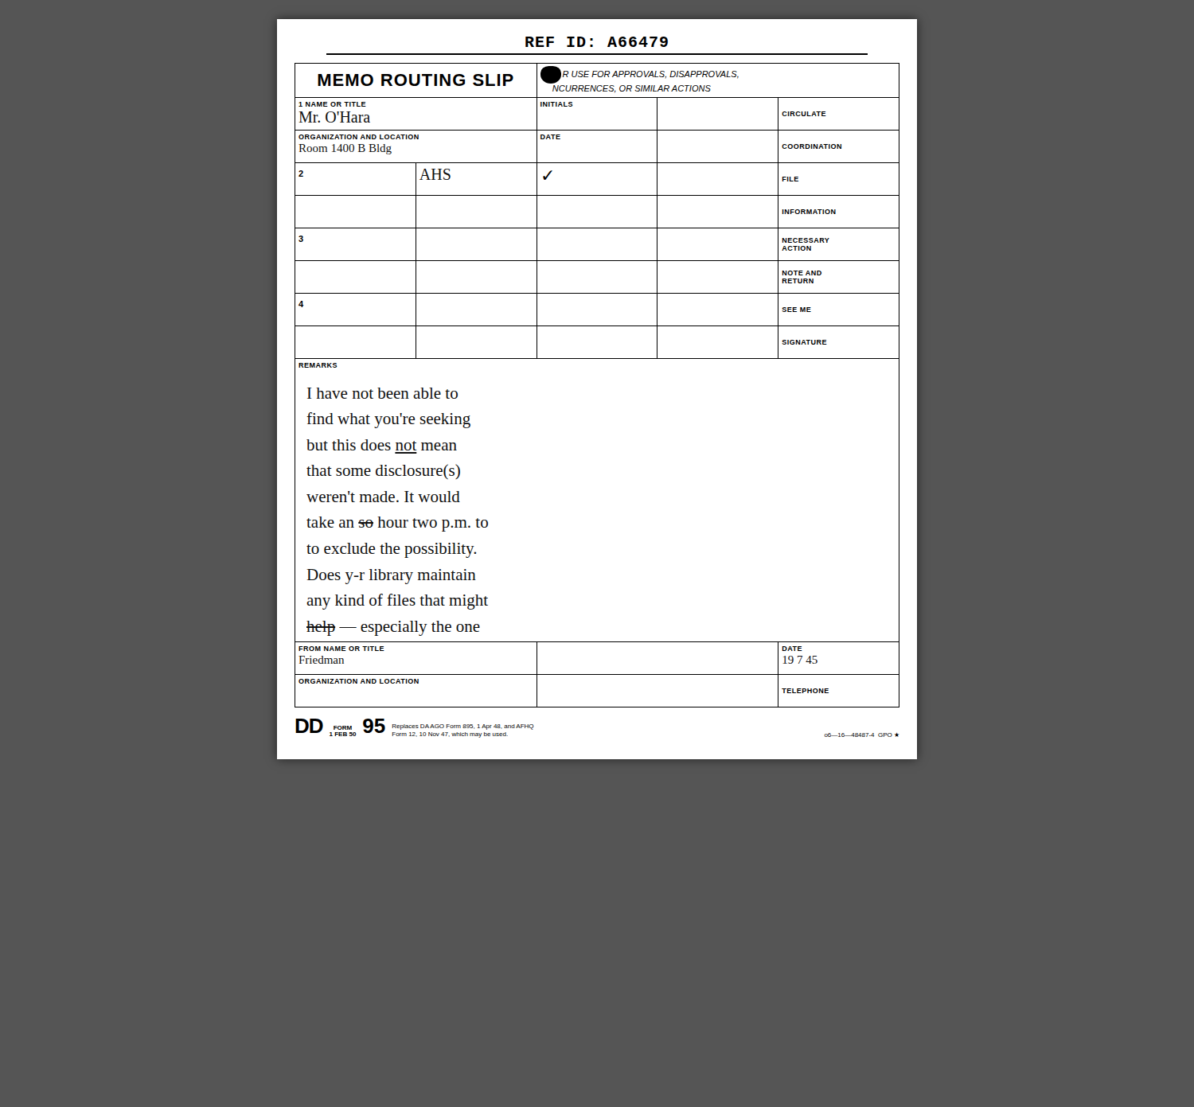REF ID: A66479
| MEMO ROUTING SLIP | R USE FOR APPROVALS, DISAPPROVALS, NCURRENCES, OR SIMILAR ACTIONS |
| 1 Name or Title Mr. O'Hara | Initials | | Circulate |
| Organization and Location Room 1400 B Bldg | Date | | Coordination |
| 2 | AHS | ✓ | | File |
| | | | | Information |
| 3 | | | | Necessary Action |
| | | | | Note and Return |
| 4 | | | | See Me |
| | | | | Signature |
| Remarks I have not been able to find what you're seeking but this does not mean that some disclosure(s) weren't made. It would take an so hour two p.m. to to exclude the possibility. Does y-r library maintain any kind of files that might help — especially the one |
| From Name or Title Friedman | | Date 19 7 45 |
| Organization and Location | | Telephone |
DD FORM
1 FEB 50 95 Replaces DA AGO Form 895, 1 Apr 48, and AFHQ
Form 12, 10 Nov 47, which may be used. o6—16—48487-4 GPO ★